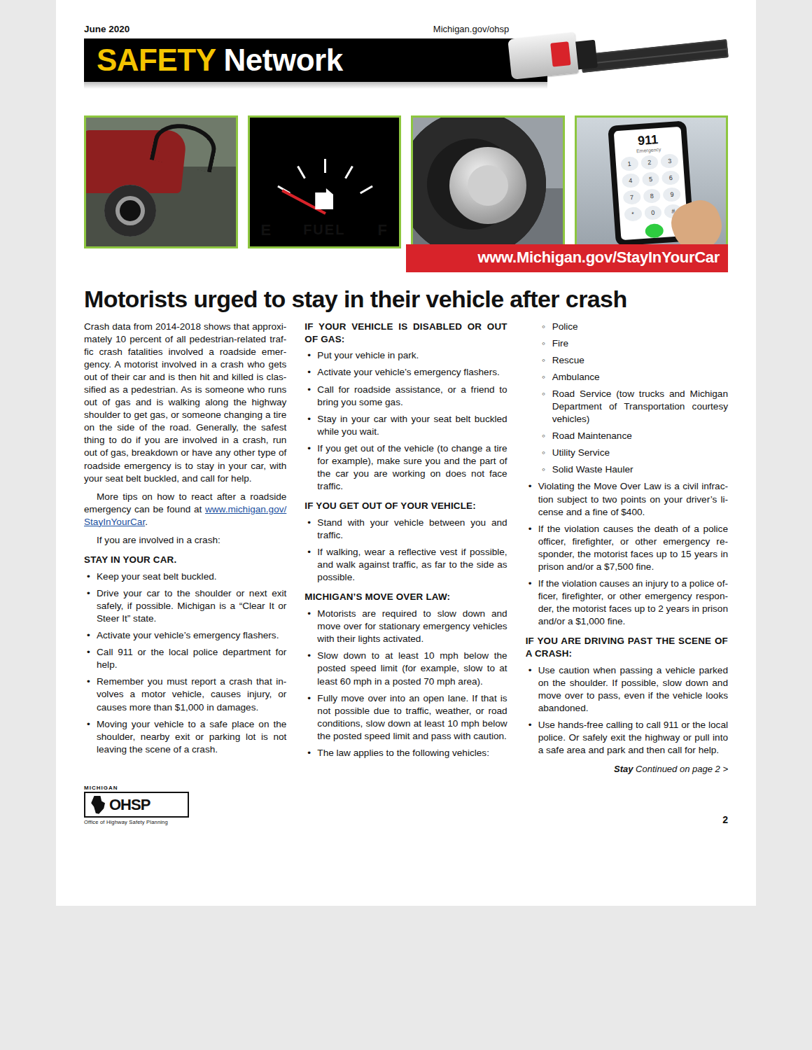June 2020 Michigan.gov/ohsp
SAFETY Network
E
F
FUEL
911
Emergency
1
2
3
4
5
6
7
8
9
*
0
#
www.Michigan.gov/StayInYourCar
Motorists urged to stay in their vehicle after crash
Crash data from 2014-2018 shows that approximately 10 percent of all pedestrian-related traffic crash fatalities involved a roadside emergency. A motorist involved in a crash who gets out of their car and is then hit and killed is classified as a pedestrian. As is someone who runs out of gas and is walking along the highway shoulder to get gas, or someone changing a tire on the side of the road. Generally, the safest thing to do if you are involved in a crash, run out of gas, breakdown or have any other type of roadside emergency is to stay in your car, with your seat belt buckled, and call for help.
More tips on how to react after a roadside emergency can be found at www.michigan.gov/StayInYourCar.
If you are involved in a crash:
Stay in your car.
Keep your seat belt buckled.
Drive your car to the shoulder or next exit safely, if possible. Michigan is a “Clear It or Steer It” state.
Activate your vehicle’s emergency flashers.
Call 911 or the local police department for help.
Remember you must report a crash that involves a motor vehicle, causes injury, or causes more than $1,000 in damages.
Moving your vehicle to a safe place on the shoulder, nearby exit or parking lot is not leaving the scene of a crash.
If your vehicle is disabled or out of gas:
Put your vehicle in park.
Activate your vehicle’s emergency flashers.
Call for roadside assistance, or a friend to bring you some gas.
Stay in your car with your seat belt buckled while you wait.
If you get out of the vehicle (to change a tire for example), make sure you and the part of the car you are working on does not face traffic.
If you get out of your vehicle:
Stand with your vehicle between you and traffic.
If walking, wear a reflective vest if possible, and walk against traffic, as far to the side as possible.
Michigan’s Move Over Law:
Motorists are required to slow down and move over for stationary emergency vehicles with their lights activated.
Slow down to at least 10 mph below the posted speed limit (for example, slow to at least 60 mph in a posted 70 mph area).
Fully move over into an open lane. If that is not possible due to traffic, weather, or road conditions, slow down at least 10 mph below the posted speed limit and pass with caution.
The law applies to the following vehicles:
Police
Fire
Rescue
Ambulance
Road Service (tow trucks and Michigan Department of Transportation courtesy vehicles)
Road Maintenance
Utility Service
Solid Waste Hauler
Violating the Move Over Law is a civil infraction subject to two points on your driver’s license and a fine of $400.
If the violation causes the death of a police officer, firefighter, or other emergency responder, the motorist faces up to 15 years in prison and/or a $7,500 fine.
If the violation causes an injury to a police officer, firefighter, or other emergency responder, the motorist faces up to 2 years in prison and/or a $1,000 fine.
If you are driving past the scene of a crash:
Use caution when passing a vehicle parked on the shoulder. If possible, slow down and move over to pass, even if the vehicle looks abandoned.
Use hands-free calling to call 911 or the local police. Or safely exit the highway or pull into a safe area and park and then call for help.
Stay Continued on page 2 >
MICHIGAN
OHSP
Office of Highway Safety Planning
2